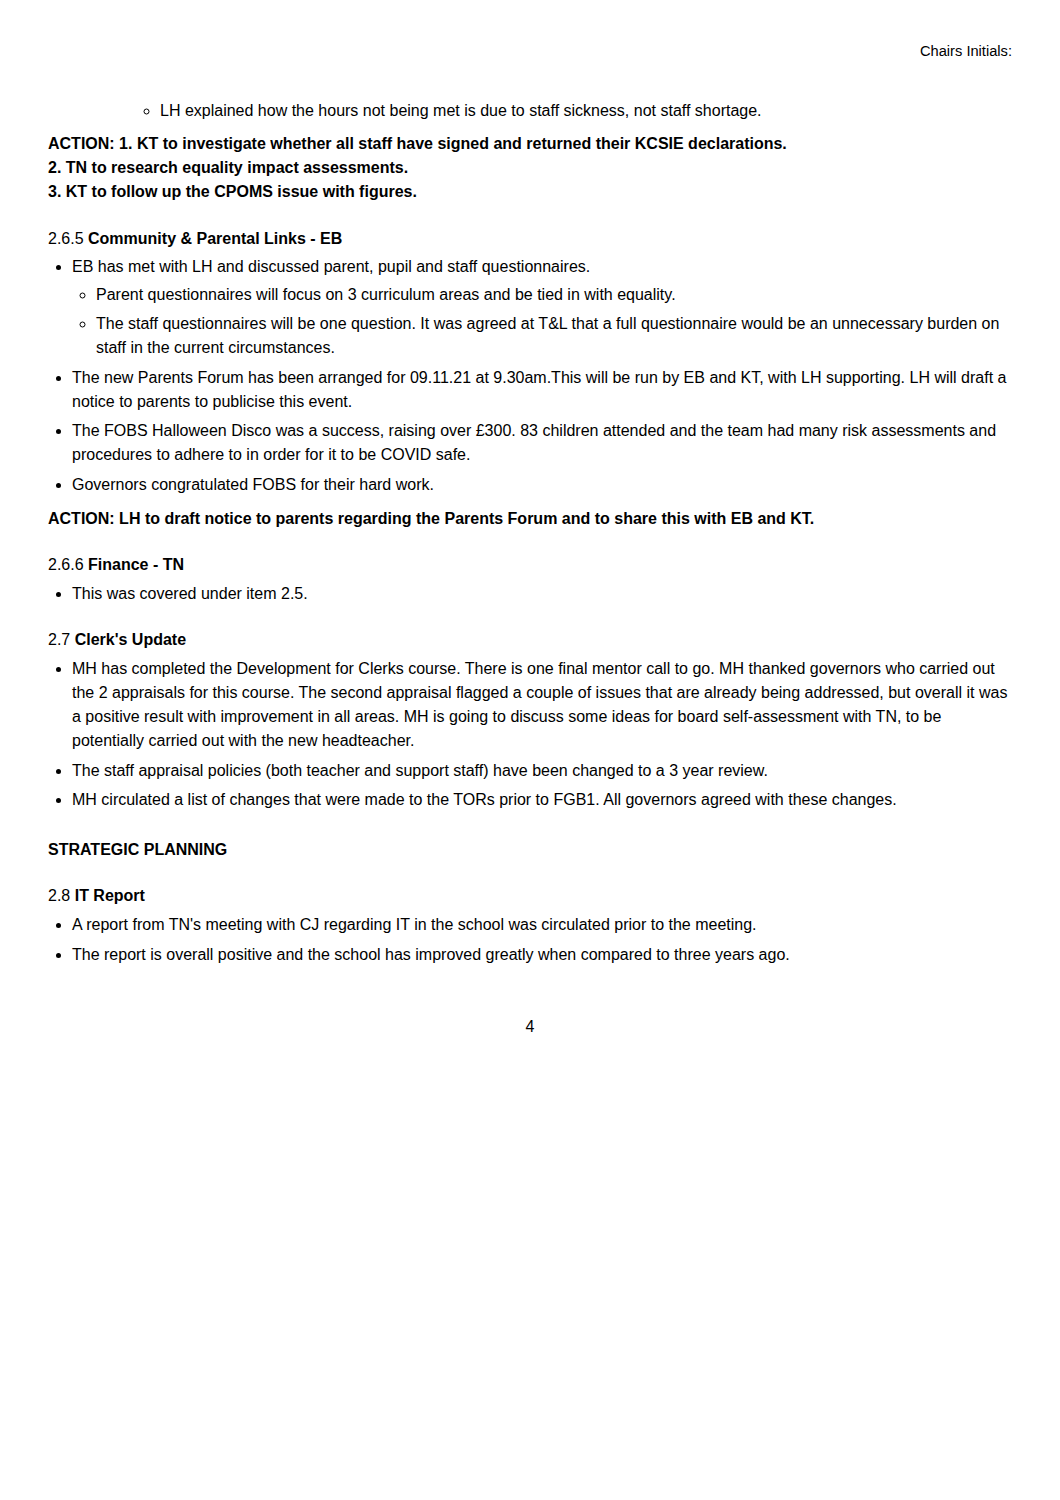Chairs Initials:
LH explained how the hours not being met is due to staff sickness, not staff shortage.
ACTION: 1. KT to investigate whether all staff have signed and returned their KCSIE declarations.
2. TN to research equality impact assessments.
3. KT to follow up the CPOMS issue with figures.
2.6.5 Community & Parental Links - EB
EB has met with LH and discussed parent, pupil and staff questionnaires.
Parent questionnaires will focus on 3 curriculum areas and be tied in with equality.
The staff questionnaires will be one question. It was agreed at T&L that a full questionnaire would be an unnecessary burden on staff in the current circumstances.
The new Parents Forum has been arranged for 09.11.21 at 9.30am.This will be run by EB and KT, with LH supporting. LH will draft a notice to parents to publicise this event.
The FOBS Halloween Disco was a success, raising over £300. 83 children attended and the team had many risk assessments and procedures to adhere to in order for it to be COVID safe.
Governors congratulated FOBS for their hard work.
ACTION: LH to draft notice to parents regarding the Parents Forum and to share this with EB and KT.
2.6.6 Finance - TN
This was covered under item 2.5.
2.7 Clerk's Update
MH has completed the Development for Clerks course. There is one final mentor call to go. MH thanked governors who carried out the 2 appraisals for this course. The second appraisal flagged a couple of issues that are already being addressed, but overall it was a positive result with improvement in all areas. MH is going to discuss some ideas for board self-assessment with TN, to be potentially carried out with the new headteacher.
The staff appraisal policies (both teacher and support staff) have been changed to a 3 year review.
MH circulated a list of changes that were made to the TORs prior to FGB1. All governors agreed with these changes.
STRATEGIC PLANNING
2.8 IT Report
A report from TN's meeting with CJ regarding IT in the school was circulated prior to the meeting.
The report is overall positive and the school has improved greatly when compared to three years ago.
4